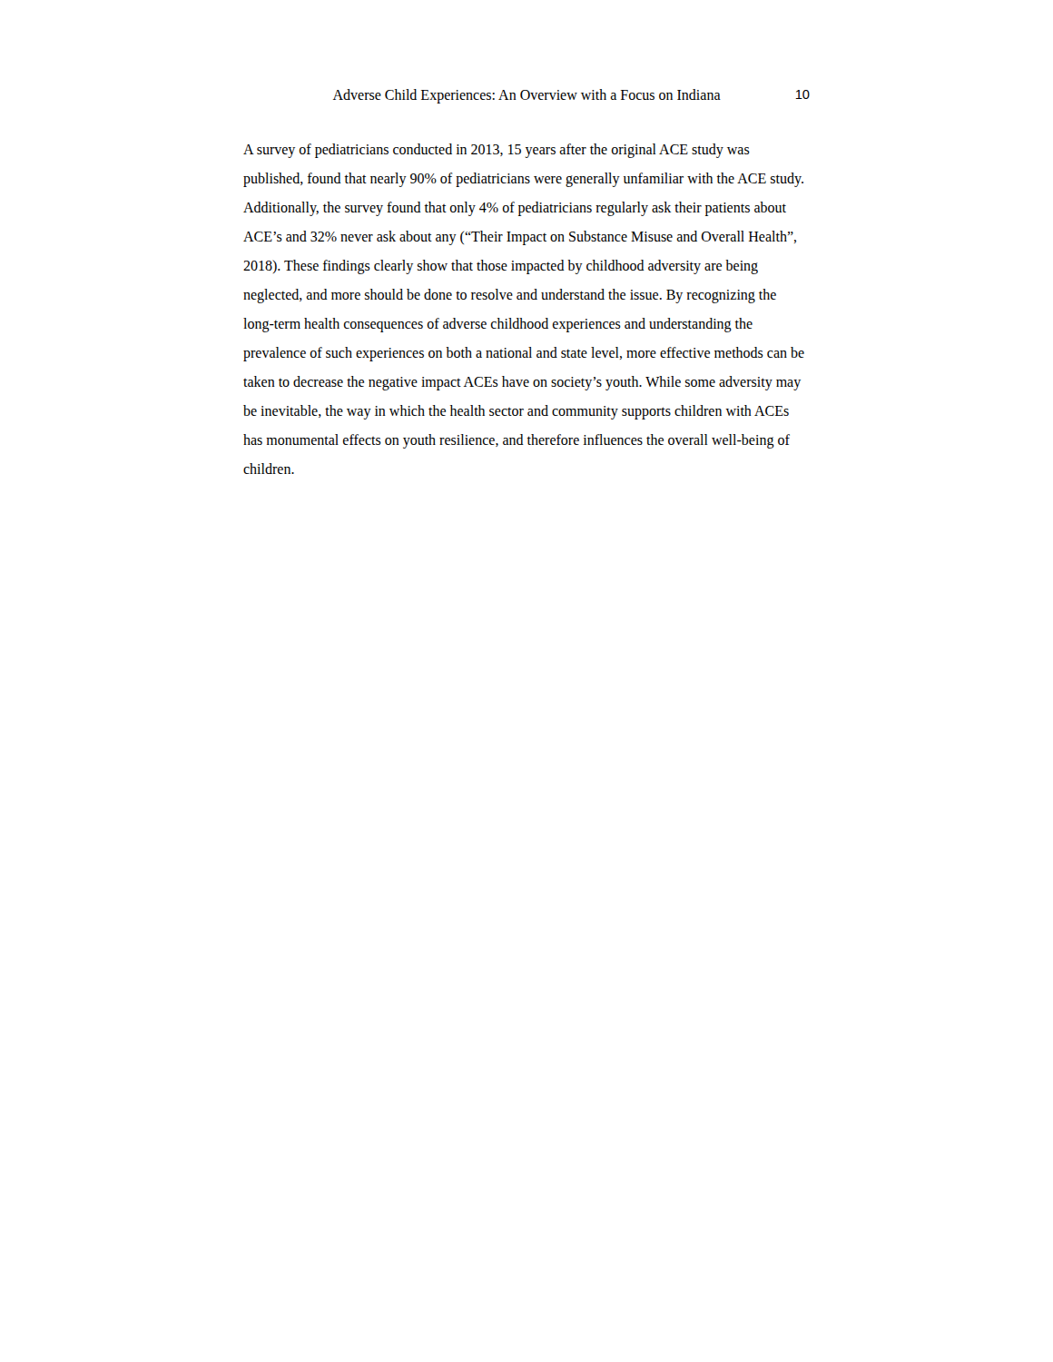Adverse Child Experiences: An Overview with a Focus on Indiana 10
A survey of pediatricians conducted in 2013, 15 years after the original ACE study was published, found that nearly 90% of pediatricians were generally unfamiliar with the ACE study. Additionally, the survey found that only 4% of pediatricians regularly ask their patients about ACE’s and 32% never ask about any (“Their Impact on Substance Misuse and Overall Health”, 2018). These findings clearly show that those impacted by childhood adversity are being neglected, and more should be done to resolve and understand the issue. By recognizing the long-term health consequences of adverse childhood experiences and understanding the prevalence of such experiences on both a national and state level, more effective methods can be taken to decrease the negative impact ACEs have on society’s youth. While some adversity may be inevitable, the way in which the health sector and community supports children with ACEs has monumental effects on youth resilience, and therefore influences the overall well-being of children.